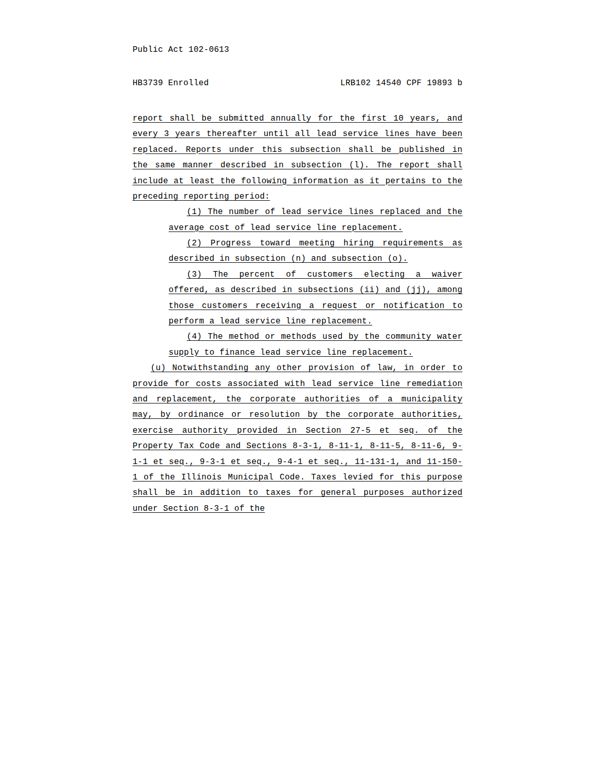Public Act 102-0613
HB3739 Enrolled LRB102 14540 CPF 19893 b
report shall be submitted annually for the first 10 years, and every 3 years thereafter until all lead service lines have been replaced. Reports under this subsection shall be published in the same manner described in subsection (l). The report shall include at least the following information as it pertains to the preceding reporting period:
(1) The number of lead service lines replaced and the average cost of lead service line replacement.
(2) Progress toward meeting hiring requirements as described in subsection (n) and subsection (o).
(3) The percent of customers electing a waiver offered, as described in subsections (ii) and (jj), among those customers receiving a request or notification to perform a lead service line replacement.
(4) The method or methods used by the community water supply to finance lead service line replacement.
(u) Notwithstanding any other provision of law, in order to provide for costs associated with lead service line remediation and replacement, the corporate authorities of a municipality may, by ordinance or resolution by the corporate authorities, exercise authority provided in Section 27-5 et seq. of the Property Tax Code and Sections 8-3-1, 8-11-1, 8-11-5, 8-11-6, 9-1-1 et seq., 9-3-1 et seq., 9-4-1 et seq., 11-131-1, and 11-150-1 of the Illinois Municipal Code. Taxes levied for this purpose shall be in addition to taxes for general purposes authorized under Section 8-3-1 of the